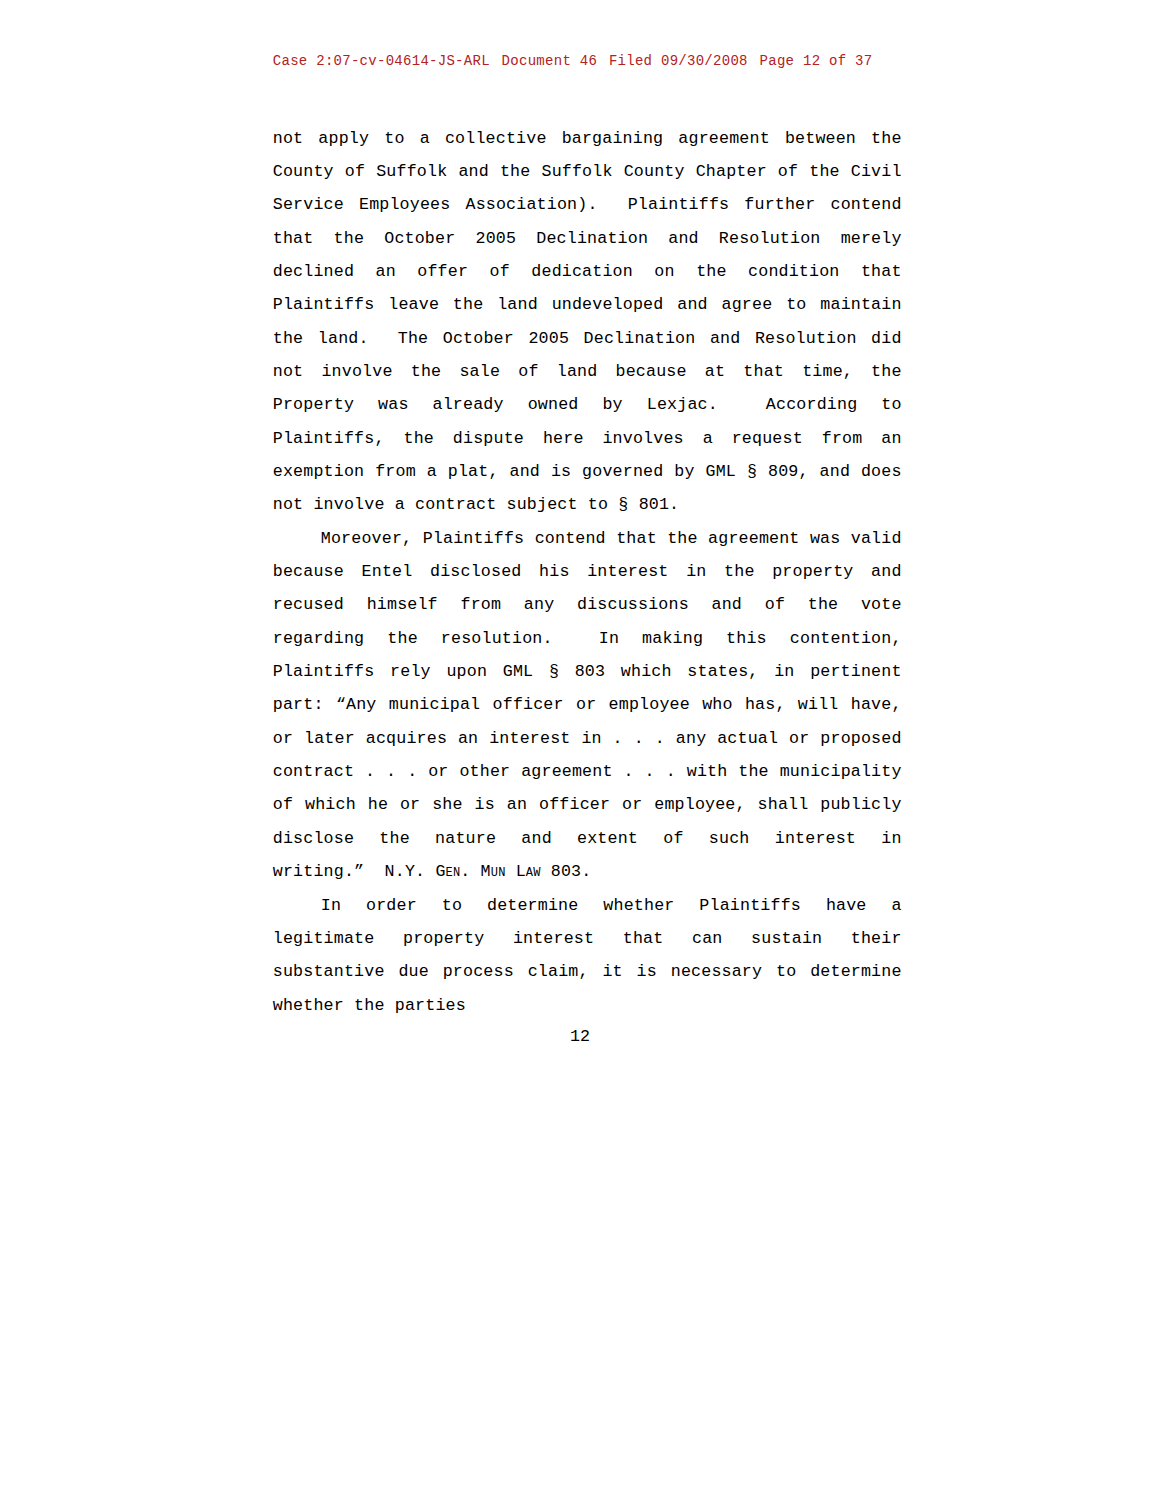Case 2:07-cv-04614-JS-ARL Document 46 Filed 09/30/2008 Page 12 of 37
not apply to a collective bargaining agreement between the County of Suffolk and the Suffolk County Chapter of the Civil Service Employees Association). Plaintiffs further contend that the October 2005 Declination and Resolution merely declined an offer of dedication on the condition that Plaintiffs leave the land undeveloped and agree to maintain the land. The October 2005 Declination and Resolution did not involve the sale of land because at that time, the Property was already owned by Lexjac. According to Plaintiffs, the dispute here involves a request from an exemption from a plat, and is governed by GML § 809, and does not involve a contract subject to § 801.
Moreover, Plaintiffs contend that the agreement was valid because Entel disclosed his interest in the property and recused himself from any discussions and of the vote regarding the resolution. In making this contention, Plaintiffs rely upon GML § 803 which states, in pertinent part: “Any municipal officer or employee who has, will have, or later acquires an interest in . . . any actual or proposed contract . . . or other agreement . . . with the municipality of which he or she is an officer or employee, shall publicly disclose the nature and extent of such interest in writing.” N.Y. Gen. Mun Law 803.
In order to determine whether Plaintiffs have a legitimate property interest that can sustain their substantive due process claim, it is necessary to determine whether the parties
12